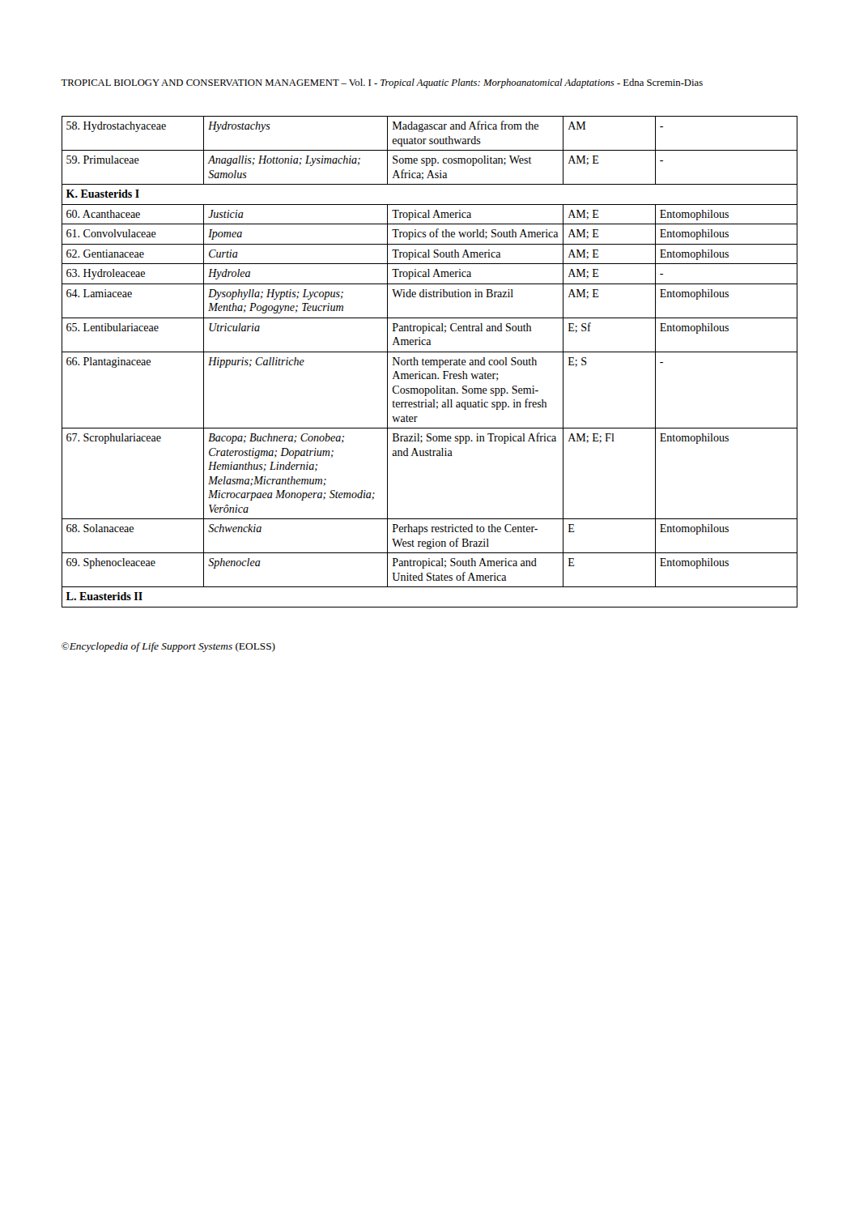TROPICAL BIOLOGY AND CONSERVATION MANAGEMENT – Vol. I - Tropical Aquatic Plants: Morphoanatomical Adaptations - Edna Scremin-Dias
| 58. Hydrostachyaceae | Hydrostachys | Madagascar and Africa from the equator southwards | AM | - |
| 59. Primulaceae | Anagallis; Hottonia; Lysimachia; Samolus | Some spp. cosmopolitan; West Africa; Asia | AM; E | - |
| K. Euasterids I |
| 60. Acanthaceae | Justicia | Tropical America | AM; E | Entomophilous |
| 61. Convolvulaceae | Ipomea | Tropics of the world; South America | AM; E | Entomophilous |
| 62. Gentianaceae | Curtia | Tropical South America | AM; E | Entomophilous |
| 63. Hydroleaceae | Hydrolea | Tropical America | AM; E | - |
| 64. Lamiaceae | Dysophylla; Hyptis; Lycopus; Mentha; Pogogyne; Teucrium | Wide distribution in Brazil | AM; E | Entomophilous |
| 65. Lentibulariaceae | Utricularia | Pantropical; Central and South America | E; Sf | Entomophilous |
| 66. Plantaginaceae | Hippuris; Callitriche | North temperate and cool South American. Fresh water; Cosmopolitan. Some spp. Semi-terrestrial; all aquatic spp. in fresh water | E; S | - |
| 67. Scrophulariaceae | Bacopa; Buchnera; Conobea; Craterostigma; Dopatrium; Hemianthus; Lindernia; Melasma;Micranthemum; Microcarpaea Monopera; Stemodia; Verônica | Brazil; Some spp. in Tropical Africa and Australia | AM; E; Fl | Entomophilous |
| 68. Solanaceae | Schwenckia | Perhaps restricted to the Center-West region of Brazil | E | Entomophilous |
| 69. Sphenocleaceae | Sphenoclea | Pantropical; South America and United States of America | E | Entomophilous |
| L. Euasterids II |
©Encyclopedia of Life Support Systems (EOLSS)